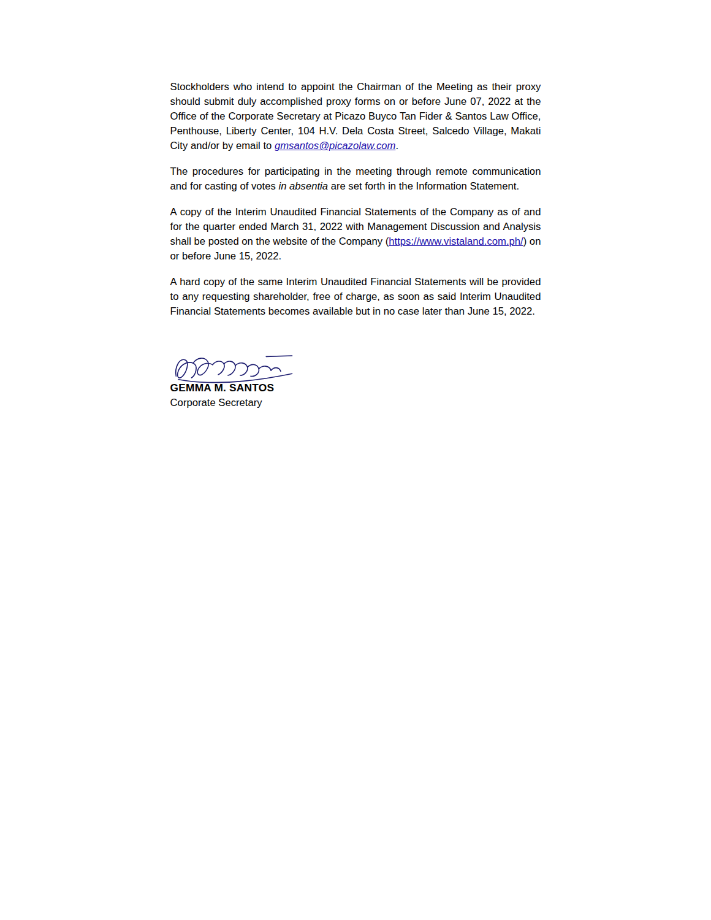Stockholders who intend to appoint the Chairman of the Meeting as their proxy should submit duly accomplished proxy forms on or before June 07, 2022 at the Office of the Corporate Secretary at Picazo Buyco Tan Fider & Santos Law Office, Penthouse, Liberty Center, 104 H.V. Dela Costa Street, Salcedo Village, Makati City and/or by email to gmsantos@picazolaw.com.
The procedures for participating in the meeting through remote communication and for casting of votes in absentia are set forth in the Information Statement.
A copy of the Interim Unaudited Financial Statements of the Company as of and for the quarter ended March 31, 2022 with Management Discussion and Analysis shall be posted on the website of the Company (https://www.vistaland.com.ph/) on or before June 15, 2022.
A hard copy of the same Interim Unaudited Financial Statements will be provided to any requesting shareholder, free of charge, as soon as said Interim Unaudited Financial Statements becomes available but in no case later than June 15, 2022.
GEMMA M. SANTOS
Corporate Secretary